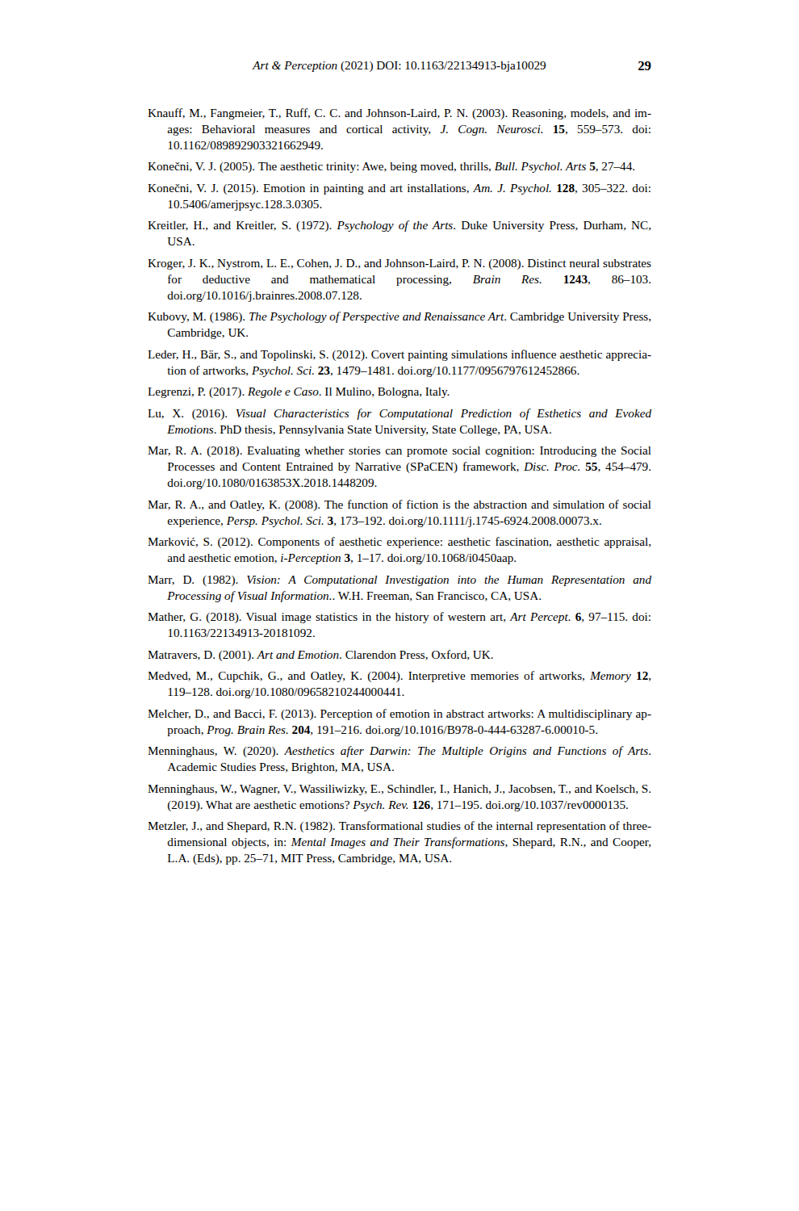Art & Perception (2021) DOI: 10.1163/22134913-bja10029
29
Knauff, M., Fangmeier, T., Ruff, C. C. and Johnson-Laird, P. N. (2003). Reasoning, models, and images: Behavioral measures and cortical activity, J. Cogn. Neurosci. 15, 559–573. doi: 10.1162/089892903321662949.
Konečni, V. J. (2005). The aesthetic trinity: Awe, being moved, thrills, Bull. Psychol. Arts 5, 27–44.
Konečni, V. J. (2015). Emotion in painting and art installations, Am. J. Psychol. 128, 305–322. doi: 10.5406/amerjpsyc.128.3.0305.
Kreitler, H., and Kreitler, S. (1972). Psychology of the Arts. Duke University Press, Durham, NC, USA.
Kroger, J. K., Nystrom, L. E., Cohen, J. D., and Johnson-Laird, P. N. (2008). Distinct neural substrates for deductive and mathematical processing, Brain Res. 1243, 86–103. doi.org/10.1016/j.brainres.2008.07.128.
Kubovy, M. (1986). The Psychology of Perspective and Renaissance Art. Cambridge University Press, Cambridge, UK.
Leder, H., Bär, S., and Topolinski, S. (2012). Covert painting simulations influence aesthetic appreciation of artworks, Psychol. Sci. 23, 1479–1481. doi.org/10.1177/0956797612452866.
Legrenzi, P. (2017). Regole e Caso. Il Mulino, Bologna, Italy.
Lu, X. (2016). Visual Characteristics for Computational Prediction of Esthetics and Evoked Emotions. PhD thesis, Pennsylvania State University, State College, PA, USA.
Mar, R. A. (2018). Evaluating whether stories can promote social cognition: Introducing the Social Processes and Content Entrained by Narrative (SPaCEN) framework, Disc. Proc. 55, 454–479. doi.org/10.1080/0163853X.2018.1448209.
Mar, R. A., and Oatley, K. (2008). The function of fiction is the abstraction and simulation of social experience, Persp. Psychol. Sci. 3, 173–192. doi.org/10.1111/j.1745-6924.2008.00073.x.
Marković, S. (2012). Components of aesthetic experience: aesthetic fascination, aesthetic appraisal, and aesthetic emotion, i-Perception 3, 1–17. doi.org/10.1068/i0450aap.
Marr, D. (1982). Vision: A Computational Investigation into the Human Representation and Processing of Visual Information.. W.H. Freeman, San Francisco, CA, USA.
Mather, G. (2018). Visual image statistics in the history of western art, Art Percept. 6, 97–115. doi: 10.1163/22134913-20181092.
Matravers, D. (2001). Art and Emotion. Clarendon Press, Oxford, UK.
Medved, M., Cupchik, G., and Oatley, K. (2004). Interpretive memories of artworks, Memory 12, 119–128. doi.org/10.1080/09658210244000441.
Melcher, D., and Bacci, F. (2013). Perception of emotion in abstract artworks: A multidisciplinary approach, Prog. Brain Res. 204, 191–216. doi.org/10.1016/B978-0-444-63287-6.00010-5.
Menninghaus, W. (2020). Aesthetics after Darwin: The Multiple Origins and Functions of Arts. Academic Studies Press, Brighton, MA, USA.
Menninghaus, W., Wagner, V., Wassiliwizky, E., Schindler, I., Hanich, J., Jacobsen, T., and Koelsch, S. (2019). What are aesthetic emotions? Psych. Rev. 126, 171–195. doi.org/10.1037/rev0000135.
Metzler, J., and Shepard, R.N. (1982). Transformational studies of the internal representation of three-dimensional objects, in: Mental Images and Their Transformations, Shepard, R.N., and Cooper, L.A. (Eds), pp. 25–71, MIT Press, Cambridge, MA, USA.